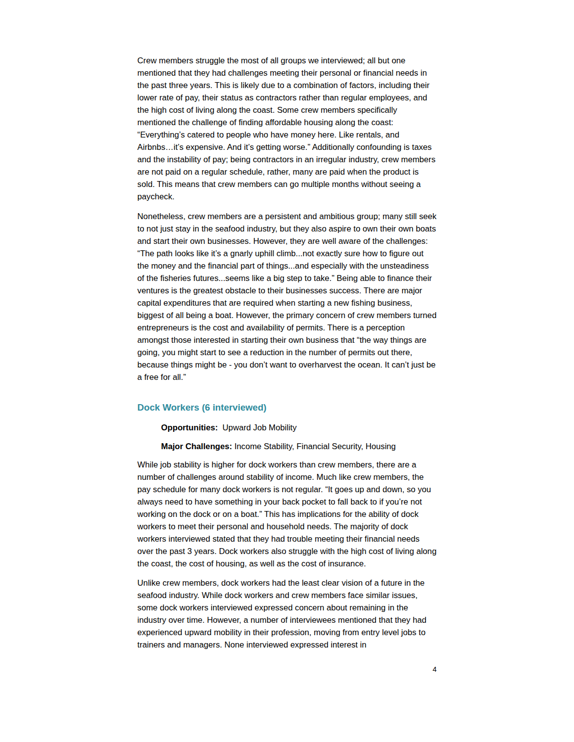Crew members struggle the most of all groups we interviewed; all but one mentioned that they had challenges meeting their personal or financial needs in the past three years. This is likely due to a combination of factors, including their lower rate of pay, their status as contractors rather than regular employees, and the high cost of living along the coast. Some crew members specifically mentioned the challenge of finding affordable housing along the coast: “Everything’s catered to people who have money here. Like rentals, and Airbnbs…it’s expensive. And it’s getting worse.” Additionally confounding is taxes and the instability of pay; being contractors in an irregular industry, crew members are not paid on a regular schedule, rather, many are paid when the product is sold. This means that crew members can go multiple months without seeing a paycheck.
Nonetheless, crew members are a persistent and ambitious group; many still seek to not just stay in the seafood industry, but they also aspire to own their own boats and start their own businesses. However, they are well aware of the challenges: “The path looks like it’s a gnarly uphill climb...not exactly sure how to figure out the money and the financial part of things...and especially with the unsteadiness of the fisheries futures...seems like a big step to take.” Being able to finance their ventures is the greatest obstacle to their businesses success. There are major capital expenditures that are required when starting a new fishing business, biggest of all being a boat. However, the primary concern of crew members turned entrepreneurs is the cost and availability of permits. There is a perception amongst those interested in starting their own business that “the way things are going, you might start to see a reduction in the number of permits out there, because things might be - you don’t want to overharvest the ocean. It can’t just be a free for all.”
Dock Workers (6 interviewed)
Opportunities: Upward Job Mobility
Major Challenges: Income Stability, Financial Security, Housing
While job stability is higher for dock workers than crew members, there are a number of challenges around stability of income. Much like crew members, the pay schedule for many dock workers is not regular. “It goes up and down, so you always need to have something in your back pocket to fall back to if you’re not working on the dock or on a boat.” This has implications for the ability of dock workers to meet their personal and household needs. The majority of dock workers interviewed stated that they had trouble meeting their financial needs over the past 3 years. Dock workers also struggle with the high cost of living along the coast, the cost of housing, as well as the cost of insurance.
Unlike crew members, dock workers had the least clear vision of a future in the seafood industry. While dock workers and crew members face similar issues, some dock workers interviewed expressed concern about remaining in the industry over time. However, a number of interviewees mentioned that they had experienced upward mobility in their profession, moving from entry level jobs to trainers and managers. None interviewed expressed interest in
4